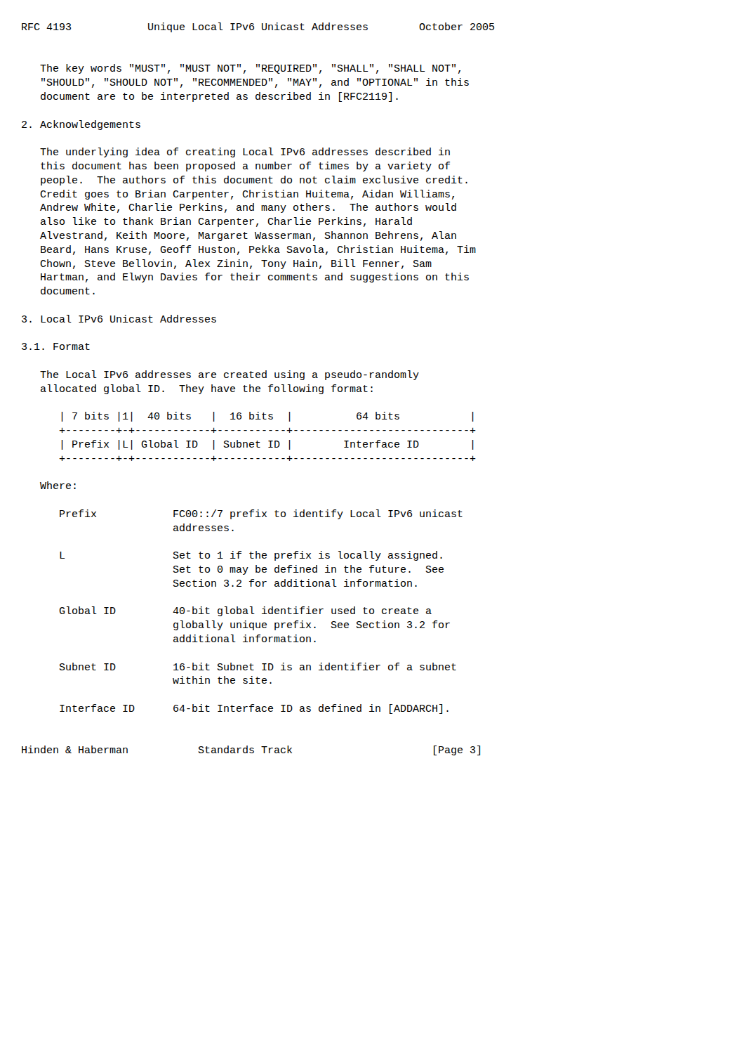RFC 4193            Unique Local IPv6 Unicast Addresses        October 2005
   The key words "MUST", "MUST NOT", "REQUIRED", "SHALL", "SHALL NOT",
   "SHOULD", "SHOULD NOT", "RECOMMENDED", "MAY", and "OPTIONAL" in this
   document are to be interpreted as described in [RFC2119].
2. Acknowledgements
   The underlying idea of creating Local IPv6 addresses described in
   this document has been proposed a number of times by a variety of
   people.  The authors of this document do not claim exclusive credit.
   Credit goes to Brian Carpenter, Christian Huitema, Aidan Williams,
   Andrew White, Charlie Perkins, and many others.  The authors would
   also like to thank Brian Carpenter, Charlie Perkins, Harald
   Alvestrand, Keith Moore, Margaret Wasserman, Shannon Behrens, Alan
   Beard, Hans Kruse, Geoff Huston, Pekka Savola, Christian Huitema, Tim
   Chown, Steve Bellovin, Alex Zinin, Tony Hain, Bill Fenner, Sam
   Hartman, and Elwyn Davies for their comments and suggestions on this
   document.
3. Local IPv6 Unicast Addresses
3.1. Format
   The Local IPv6 addresses are created using a pseudo-randomly
   allocated global ID.  They have the following format:
      | 7 bits |1|  40 bits   |  16 bits  |          64 bits           |
      +--------+-+------------+-----------+----------------------------+
      | Prefix |L| Global ID  | Subnet ID |        Interface ID        |
      +--------+-+------------+-----------+----------------------------+
   Where:
      Prefix            FC00::/7 prefix to identify Local IPv6 unicast
                        addresses.
      L                 Set to 1 if the prefix is locally assigned.
                        Set to 0 may be defined in the future.  See
                        Section 3.2 for additional information.
      Global ID         40-bit global identifier used to create a
                        globally unique prefix.  See Section 3.2 for
                        additional information.
      Subnet ID         16-bit Subnet ID is an identifier of a subnet
                        within the site.
      Interface ID      64-bit Interface ID as defined in [ADDARCH].
Hinden & Haberman           Standards Track                      [Page 3]